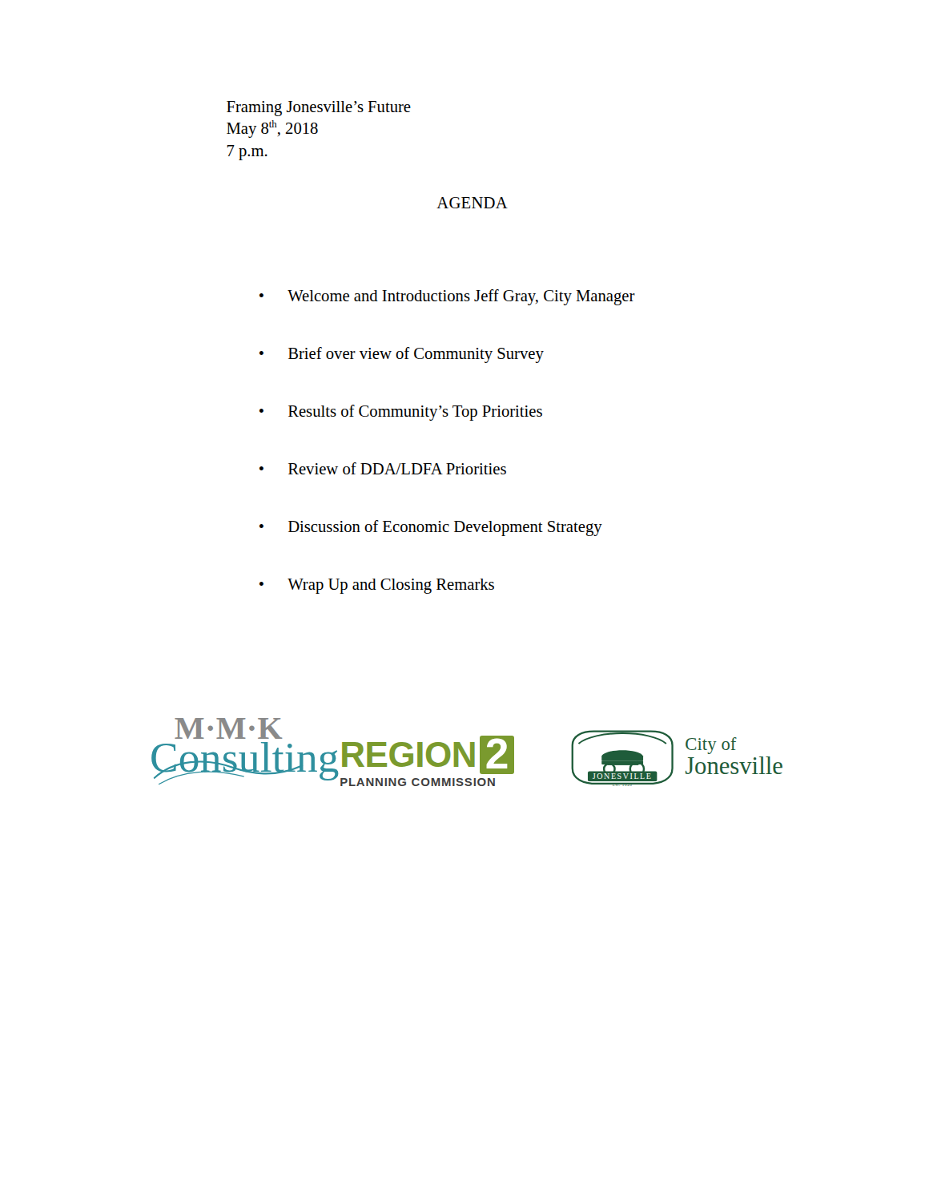Framing Jonesville’s Future
May 8th, 2018
7 p.m.
AGENDA
Welcome and Introductions Jeff Gray, City Manager
Brief over view of Community Survey
Results of Community’s Top Priorities
Review of DDA/LDFA Priorities
Discussion of Economic Development Strategy
Wrap Up and Closing Remarks
M·M·K
Consulting
REGION 2
PLANNING COMMISSION
JONESVILLE Est. 1828
City of
Jonesville